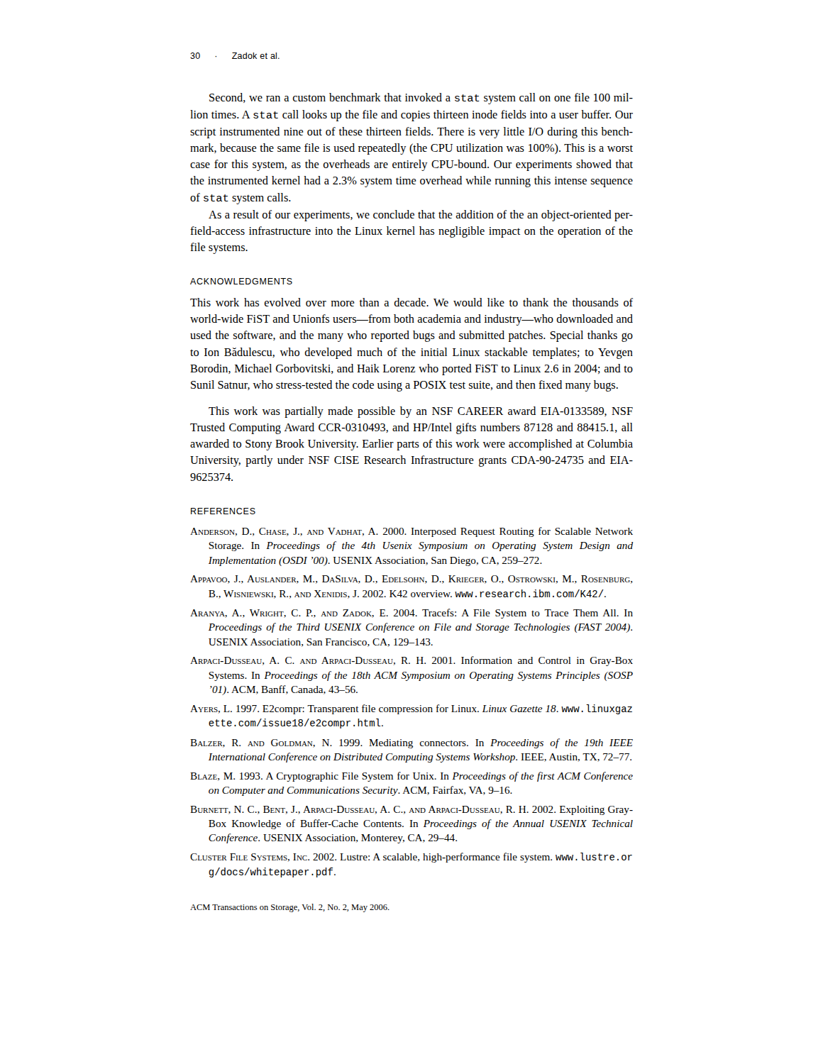30·Zadok et al.
Second, we ran a custom benchmark that invoked a stat system call on one file 100 million times. A stat call looks up the file and copies thirteen inode fields into a user buffer. Our script instrumented nine out of these thirteen fields. There is very little I/O during this benchmark, because the same file is used repeatedly (the CPU utilization was 100%). This is a worst case for this system, as the overheads are entirely CPU-bound. Our experiments showed that the instrumented kernel had a 2.3% system time overhead while running this intense sequence of stat system calls.
As a result of our experiments, we conclude that the addition of the an object-oriented per-field-access infrastructure into the Linux kernel has negligible impact on the operation of the file systems.
ACKNOWLEDGMENTS
This work has evolved over more than a decade. We would like to thank the thousands of world-wide FiST and Unionfs users—from both academia and industry—who downloaded and used the software, and the many who reported bugs and submitted patches. Special thanks go to Ion Bădulescu, who developed much of the initial Linux stackable templates; to Yevgen Borodin, Michael Gorbovitski, and Haik Lorenz who ported FiST to Linux 2.6 in 2004; and to Sunil Satnur, who stress-tested the code using a POSIX test suite, and then fixed many bugs.
This work was partially made possible by an NSF CAREER award EIA-0133589, NSF Trusted Computing Award CCR-0310493, and HP/Intel gifts numbers 87128 and 88415.1, all awarded to Stony Brook University. Earlier parts of this work were accomplished at Columbia University, partly under NSF CISE Research Infrastructure grants CDA-90-24735 and EIA-9625374.
REFERENCES
Anderson, D., Chase, J., and Vadhat, A. 2000. Interposed Request Routing for Scalable Network Storage. In Proceedings of the 4th Usenix Symposium on Operating System Design and Implementation (OSDI ’00). USENIX Association, San Diego, CA, 259–272.
Appavoo, J., Auslander, M., DaSilva, D., Edelsohn, D., Krieger, O., Ostrowski, M., Rosenburg, B., Wisniewski, R., and Xenidis, J. 2002. K42 overview. www.research.ibm.com/K42/.
Aranya, A., Wright, C. P., and Zadok, E. 2004. Tracefs: A File System to Trace Them All. In Proceedings of the Third USENIX Conference on File and Storage Technologies (FAST 2004). USENIX Association, San Francisco, CA, 129–143.
Arpaci-Dusseau, A. C. and Arpaci-Dusseau, R. H. 2001. Information and Control in Gray-Box Systems. In Proceedings of the 18th ACM Symposium on Operating Systems Principles (SOSP ’01). ACM, Banff, Canada, 43–56.
Ayers, L. 1997. E2compr: Transparent file compression for Linux. Linux Gazette 18. www.linuxgazette.com/issue18/e2compr.html.
Balzer, R. and Goldman, N. 1999. Mediating connectors. In Proceedings of the 19th IEEE International Conference on Distributed Computing Systems Workshop. IEEE, Austin, TX, 72–77.
Blaze, M. 1993. A Cryptographic File System for Unix. In Proceedings of the first ACM Conference on Computer and Communications Security. ACM, Fairfax, VA, 9–16.
Burnett, N. C., Bent, J., Arpaci-Dusseau, A. C., and Arpaci-Dusseau, R. H. 2002. Exploiting Gray-Box Knowledge of Buffer-Cache Contents. In Proceedings of the Annual USENIX Technical Conference. USENIX Association, Monterey, CA, 29–44.
Cluster File Systems, Inc. 2002. Lustre: A scalable, high-performance file system. www.lustre.org/docs/whitepaper.pdf.
ACM Transactions on Storage, Vol. 2, No. 2, May 2006.